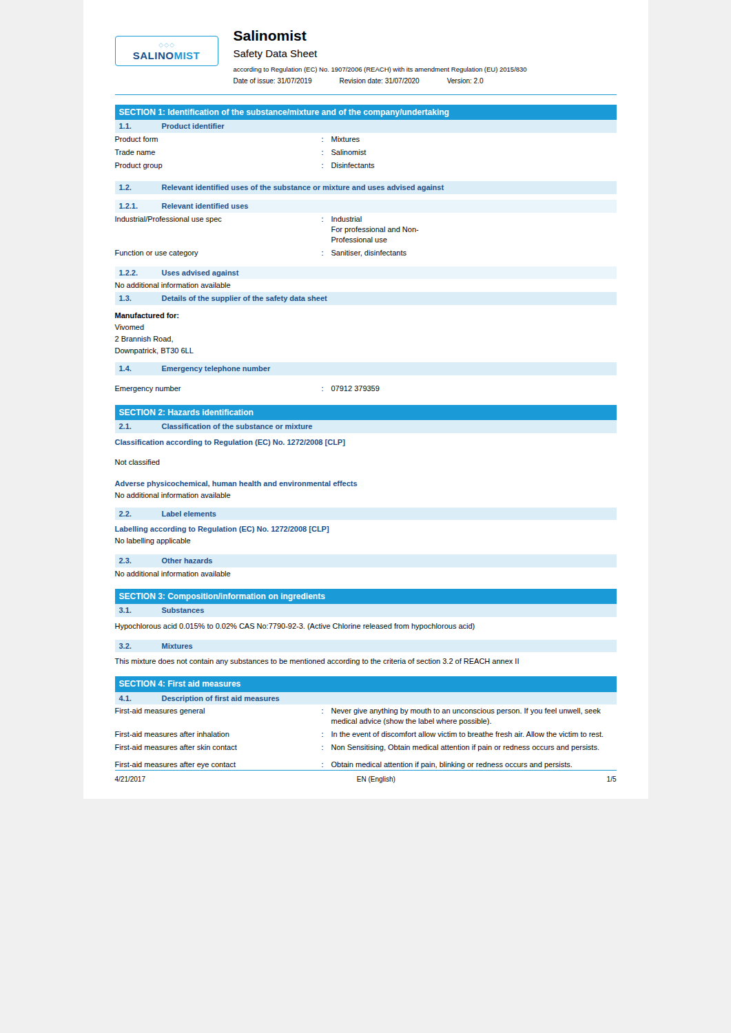◇◇◇
SALINOMIST
Salinomist
Safety Data Sheet
according to Regulation (EC) No. 1907/2006 (REACH) with its amendment Regulation (EU) 2015/830
Date of issue: 31/07/2019 Revision date: 31/07/2020 Version: 2.0
SECTION 1: Identification of the substance/mixture and of the company/undertaking
1.1. Product identifier
Product form
:
Mixtures
Trade name
:
Salinomist
Product group
:
Disinfectants
1.2. Relevant identified uses of the substance or mixture and uses advised against
1.2.1. Relevant identified uses
Industrial/Professional use spec
:
Industrial
For professional and Non-
Professional use
Function or use category
:
Sanitiser, disinfectants
1.2.2. Uses advised against
No additional information available
1.3. Details of the supplier of the safety data sheet
Manufactured for:
Vivomed
2 Brannish Road,
Downpatrick, BT30 6LL
1.4. Emergency telephone number
Emergency number
:
07912 379359
SECTION 2: Hazards identification
2.1. Classification of the substance or mixture
Classification according to Regulation (EC) No. 1272/2008 [CLP]
Not classified
Adverse physicochemical, human health and environmental effects
No additional information available
2.2. Label elements
Labelling according to Regulation (EC) No. 1272/2008 [CLP]
No labelling applicable
2.3. Other hazards
No additional information available
SECTION 3: Composition/information on ingredients
3.1. Substances
Hypochlorous acid 0.015% to 0.02% CAS No:7790-92-3. (Active Chlorine released from hypochlorous acid)
3.2. Mixtures
This mixture does not contain any substances to be mentioned according to the criteria of section 3.2 of REACH annex II
SECTION 4: First aid measures
4.1. Description of first aid measures
First-aid measures general
:
Never give anything by mouth to an unconscious person. If you feel unwell, seek medical advice (show the label where possible).
First-aid measures after inhalation
:
In the event of discomfort allow victim to breathe fresh air. Allow the victim to rest.
First-aid measures after skin contact
:
Non Sensitising, Obtain medical attention if pain or redness occurs and persists.
First-aid measures after eye contact
:
Obtain medical attention if pain, blinking or redness occurs and persists.
4/21/2017
EN (English)
1/5